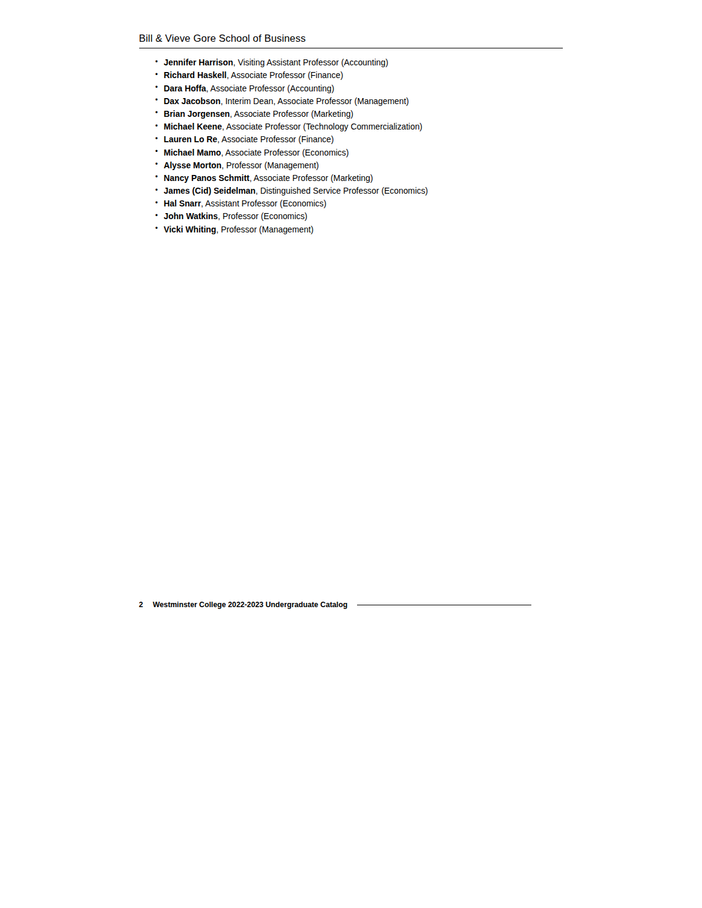Bill & Vieve Gore School of Business
Jennifer Harrison, Visiting Assistant Professor (Accounting)
Richard Haskell, Associate Professor (Finance)
Dara Hoffa, Associate Professor (Accounting)
Dax Jacobson, Interim Dean, Associate Professor (Management)
Brian Jorgensen, Associate Professor (Marketing)
Michael Keene, Associate Professor (Technology Commercialization)
Lauren Lo Re, Associate Professor (Finance)
Michael Mamo, Associate Professor (Economics)
Alysse Morton, Professor (Management)
Nancy Panos Schmitt, Associate Professor (Marketing)
James (Cid) Seidelman, Distinguished Service Professor (Economics)
Hal Snarr, Assistant Professor (Economics)
John Watkins, Professor (Economics)
Vicki Whiting, Professor (Management)
2 Westminster College 2022-2023 Undergraduate Catalog